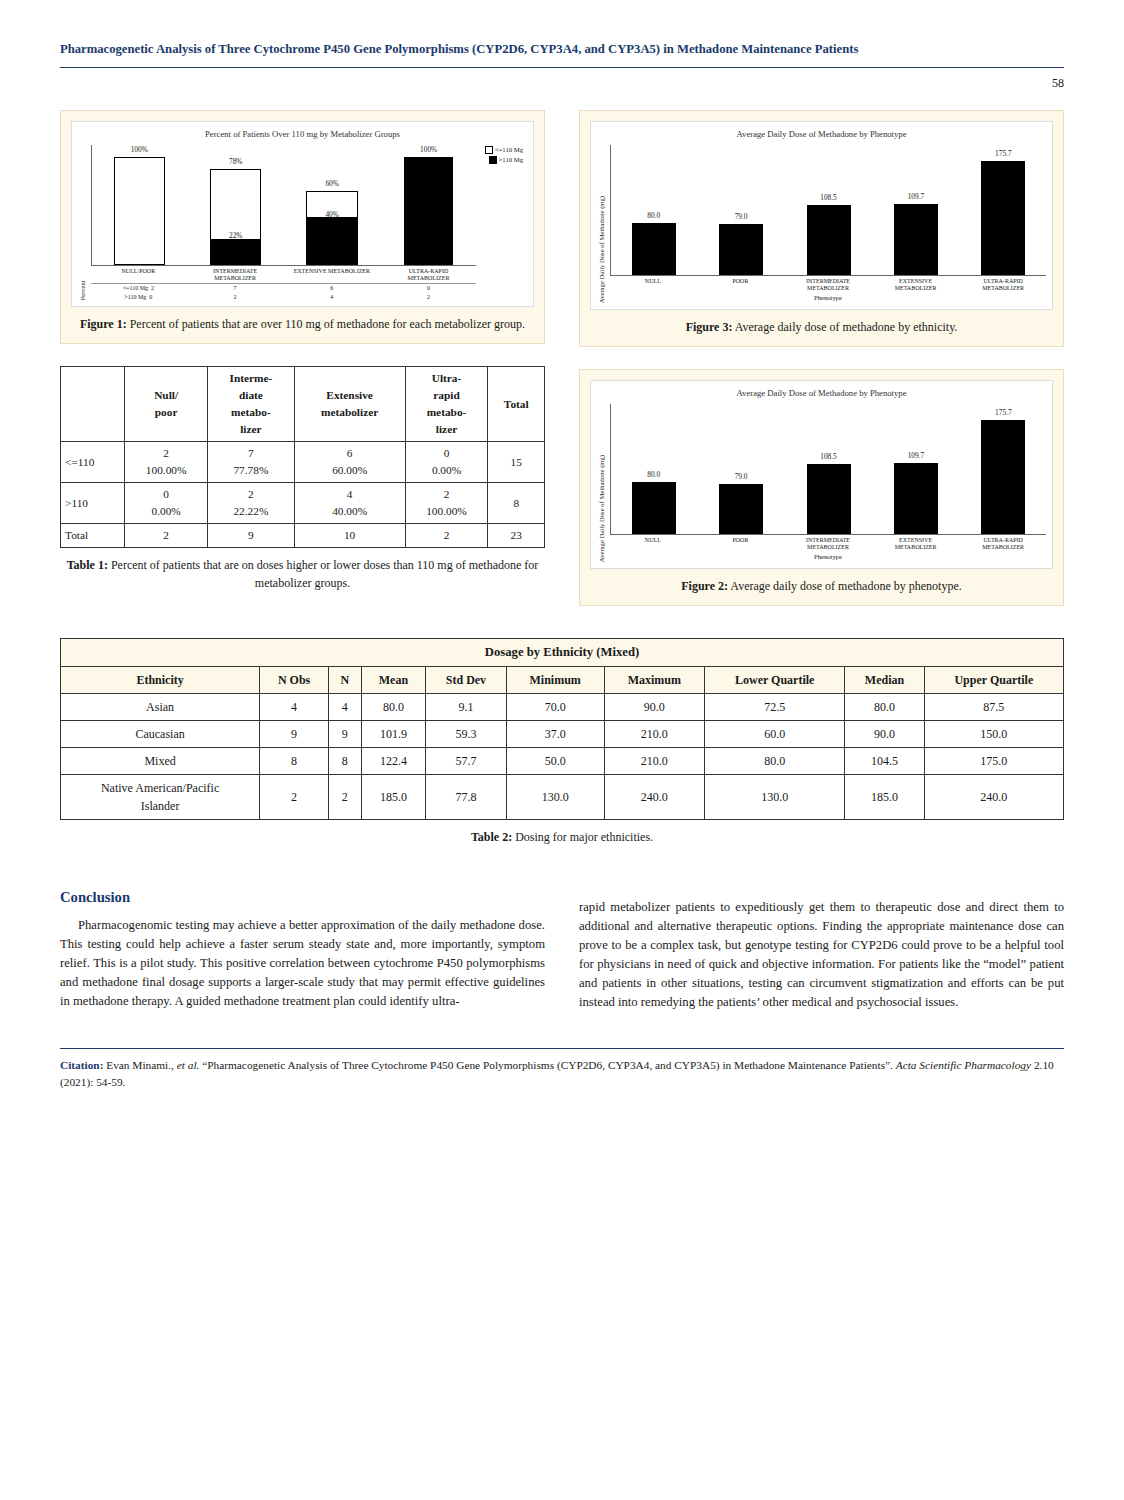Pharmacogenetic Analysis of Three Cytochrome P450 Gene Polymorphisms (CYP2D6, CYP3A4, and CYP3A5) in Methadone Maintenance Patients
58
Percent of Patients Over 110 mg by Metabolizer Groups
Percent
100%
78%
22%
60%
40%
100%
NULL/POOR INTERMEDIATE METABOLIZER EXTENSIVE METABOLIZER ULTRA-RAPID METABOLIZER
<=110 Mg 2 7 6 0
>110 Mg 0 2 4 2
<=110 Mg
>110 Mg
Figure 1: Percent of patients that are over 110 mg of methadone for each metabolizer group.
| | Null/ poor | Interme- diate metabo- lizer | Extensive metabolizer | Ultra- rapid metabo- lizer | Total |
| --- | --- | --- | --- | --- | --- |
| <=110 | 2 100.00% | 7 77.78% | 6 60.00% | 0 0.00% | 15 |
| >110 | 0 0.00% | 2 22.22% | 4 40.00% | 2 100.00% | 8 |
| Total | 2 | 9 | 10 | 2 | 23 |
Table 1: Percent of patients that are on doses higher or lower doses than 110 mg of methadone for metabolizer groups.
Average Daily Dose of Methadone by Phenotype
Average Daily Dose of Methadone (mg)
80.0
79.0
108.5
109.7
175.7
NULL POOR INTERMEDIATE METABOLIZER EXTENSIVE METABOLIZER ULTRA-RAPID METABOLIZER
Phenotype
Figure 3: Average daily dose of methadone by ethnicity.
Average Daily Dose of Methadone by Phenotype
Average Daily Dose of Methadone (mg)
80.0
79.0
108.5
109.7
175.7
NULL POOR INTERMEDIATE METABOLIZER EXTENSIVE METABOLIZER ULTRA-RAPID METABOLIZER
Phenotype
Figure 2: Average daily dose of methadone by phenotype.
Dosage by Ethnicity (Mixed)
| Ethnicity | N Obs | N | Mean | Std Dev | Minimum | Maximum | Lower Quartile | Median | Upper Quartile |
| --- | --- | --- | --- | --- | --- | --- | --- | --- | --- |
| Asian | 4 | 4 | 80.0 | 9.1 | 70.0 | 90.0 | 72.5 | 80.0 | 87.5 |
| Caucasian | 9 | 9 | 101.9 | 59.3 | 37.0 | 210.0 | 60.0 | 90.0 | 150.0 |
| Mixed | 8 | 8 | 122.4 | 57.7 | 50.0 | 210.0 | 80.0 | 104.5 | 175.0 |
| Native American/Pacific Islander | 2 | 2 | 185.0 | 77.8 | 130.0 | 240.0 | 130.0 | 185.0 | 240.0 |
Table 2: Dosing for major ethnicities.
Conclusion
Pharmacogenomic testing may achieve a better approximation of the daily methadone dose. This testing could help achieve a faster serum steady state and, more importantly, symptom relief. This is a pilot study. This positive correlation between cytochrome P450 polymorphisms and methadone final dosage supports a larger-scale study that may permit effective guidelines in methadone therapy. A guided methadone treatment plan could identify ultra-
rapid metabolizer patients to expeditiously get them to therapeutic dose and direct them to additional and alternative therapeutic options. Finding the appropriate maintenance dose can prove to be a complex task, but genotype testing for CYP2D6 could prove to be a helpful tool for physicians in need of quick and objective information. For patients like the “model” patient and patients in other situations, testing can circumvent stigmatization and efforts can be put instead into remedying the patients’ other medical and psychosocial issues.
Citation: Evan Minami., et al. “Pharmacogenetic Analysis of Three Cytochrome P450 Gene Polymorphisms (CYP2D6, CYP3A4, and CYP3A5) in Methadone Maintenance Patients”. Acta Scientific Pharmacology 2.10 (2021): 54-59.